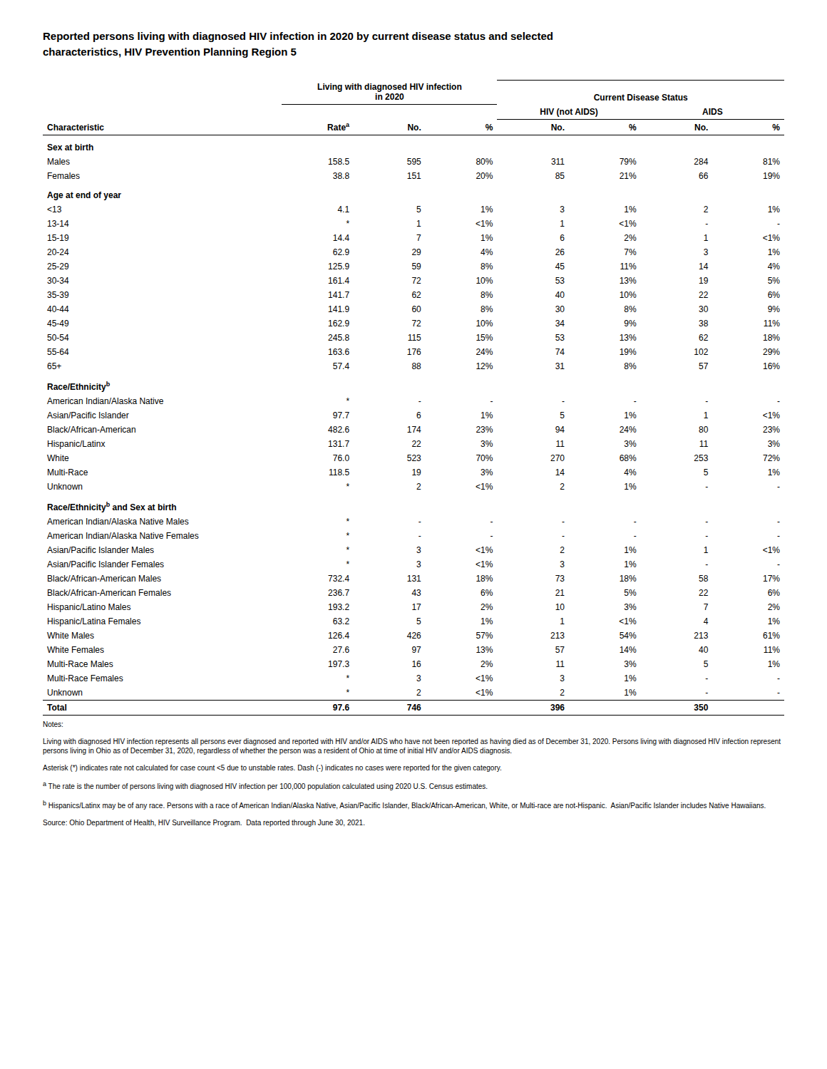Reported persons living with diagnosed HIV infection in 2020 by current disease status and selected
characteristics, HIV Prevention Planning Region 5
| | Living with diagnosed HIV infection in 2020 | Current Disease Status |
| --- | --- | --- |
| | | HIV (not AIDS) | AIDS |
| Characteristic | Rate a | No. | % | No. | % | No. | % |
| Sex at birth |
| Males | 158.5 | 595 | 80% | 311 | 79% | 284 | 81% |
| Females | 38.8 | 151 | 20% | 85 | 21% | 66 | 19% |
| Age at end of year |
| <13 | 4.1 | 5 | 1% | 3 | 1% | 2 | 1% |
| 13-14 | * | 1 | <1% | 1 | <1% | - | - |
| 15-19 | 14.4 | 7 | 1% | 6 | 2% | 1 | <1% |
| 20-24 | 62.9 | 29 | 4% | 26 | 7% | 3 | 1% |
| 25-29 | 125.9 | 59 | 8% | 45 | 11% | 14 | 4% |
| 30-34 | 161.4 | 72 | 10% | 53 | 13% | 19 | 5% |
| 35-39 | 141.7 | 62 | 8% | 40 | 10% | 22 | 6% |
| 40-44 | 141.9 | 60 | 8% | 30 | 8% | 30 | 9% |
| 45-49 | 162.9 | 72 | 10% | 34 | 9% | 38 | 11% |
| 50-54 | 245.8 | 115 | 15% | 53 | 13% | 62 | 18% |
| 55-64 | 163.6 | 176 | 24% | 74 | 19% | 102 | 29% |
| 65+ | 57.4 | 88 | 12% | 31 | 8% | 57 | 16% |
| Race/Ethnicity b |
| American Indian/Alaska Native | * | - | - | - | - | - | - |
| Asian/Pacific Islander | 97.7 | 6 | 1% | 5 | 1% | 1 | <1% |
| Black/African-American | 482.6 | 174 | 23% | 94 | 24% | 80 | 23% |
| Hispanic/Latinx | 131.7 | 22 | 3% | 11 | 3% | 11 | 3% |
| White | 76.0 | 523 | 70% | 270 | 68% | 253 | 72% |
| Multi-Race | 118.5 | 19 | 3% | 14 | 4% | 5 | 1% |
| Unknown | * | 2 | <1% | 2 | 1% | - | - |
| Race/Ethnicity b and Sex at birth |
| American Indian/Alaska Native Males | * | - | - | - | - | - | - |
| American Indian/Alaska Native Females | * | - | - | - | - | - | - |
| Asian/Pacific Islander Males | * | 3 | <1% | 2 | 1% | 1 | <1% |
| Asian/Pacific Islander Females | * | 3 | <1% | 3 | 1% | - | - |
| Black/African-American Males | 732.4 | 131 | 18% | 73 | 18% | 58 | 17% |
| Black/African-American Females | 236.7 | 43 | 6% | 21 | 5% | 22 | 6% |
| Hispanic/Latino Males | 193.2 | 17 | 2% | 10 | 3% | 7 | 2% |
| Hispanic/Latina Females | 63.2 | 5 | 1% | 1 | <1% | 4 | 1% |
| White Males | 126.4 | 426 | 57% | 213 | 54% | 213 | 61% |
| White Females | 27.6 | 97 | 13% | 57 | 14% | 40 | 11% |
| Multi-Race Males | 197.3 | 16 | 2% | 11 | 3% | 5 | 1% |
| Multi-Race Females | * | 3 | <1% | 3 | 1% | - | - |
| Unknown | * | 2 | <1% | 2 | 1% | - | - |
| Total | 97.6 | 746 | | 396 | | 350 | |
Notes:
Living with diagnosed HIV infection represents all persons ever diagnosed and reported with HIV and/or AIDS who have not been reported as having died as of December 31, 2020. Persons living with diagnosed HIV infection represent persons living in Ohio as of December 31, 2020, regardless of whether the person was a resident of Ohio at time of initial HIV and/or AIDS diagnosis.
Asterisk (*) indicates rate not calculated for case count <5 due to unstable rates. Dash (-) indicates no cases were reported for the given category.
a The rate is the number of persons living with diagnosed HIV infection per 100,000 population calculated using 2020 U.S. Census estimates.
b Hispanics/Latinx may be of any race. Persons with a race of American Indian/Alaska Native, Asian/Pacific Islander, Black/African-American, White, or Multi-race are not-Hispanic. Asian/Pacific Islander includes Native Hawaiians.
Source: Ohio Department of Health, HIV Surveillance Program. Data reported through June 30, 2021.